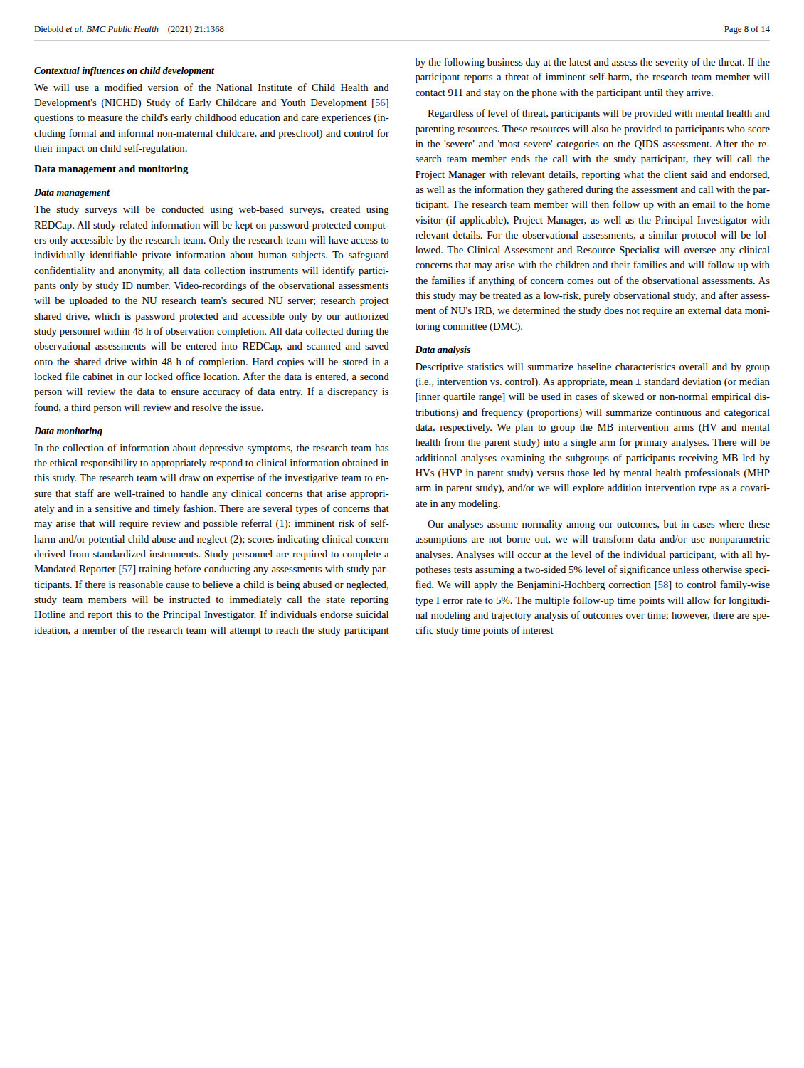Diebold et al. BMC Public Health (2021) 21:1368 Page 8 of 14
Contextual influences on child development
We will use a modified version of the National Institute of Child Health and Development's (NICHD) Study of Early Childcare and Youth Development [56] questions to measure the child's early childhood education and care experiences (including formal and informal non-maternal childcare, and preschool) and control for their impact on child self-regulation.
Data management and monitoring
Data management
The study surveys will be conducted using web-based surveys, created using REDCap. All study-related information will be kept on password-protected computers only accessible by the research team. Only the research team will have access to individually identifiable private information about human subjects. To safeguard confidentiality and anonymity, all data collection instruments will identify participants only by study ID number. Video-recordings of the observational assessments will be uploaded to the NU research team's secured NU server; research project shared drive, which is password protected and accessible only by our authorized study personnel within 48 h of observation completion. All data collected during the observational assessments will be entered into REDCap, and scanned and saved onto the shared drive within 48 h of completion. Hard copies will be stored in a locked file cabinet in our locked office location. After the data is entered, a second person will review the data to ensure accuracy of data entry. If a discrepancy is found, a third person will review and resolve the issue.
Data monitoring
In the collection of information about depressive symptoms, the research team has the ethical responsibility to appropriately respond to clinical information obtained in this study. The research team will draw on expertise of the investigative team to ensure that staff are well-trained to handle any clinical concerns that arise appropriately and in a sensitive and timely fashion. There are several types of concerns that may arise that will require review and possible referral (1): imminent risk of self-harm and/or potential child abuse and neglect (2); scores indicating clinical concern derived from standardized instruments. Study personnel are required to complete a Mandated Reporter [57] training before conducting any assessments with study participants. If there is reasonable cause to believe a child is being abused or neglected, study team members will be instructed to immediately call the state reporting Hotline and report this to the Principal Investigator. If individuals endorse suicidal ideation, a member of the research team will attempt to reach the study participant by the following business day at the latest and assess the severity of the threat. If the participant reports a threat of imminent self-harm, the research team member will contact 911 and stay on the phone with the participant until they arrive.
Regardless of level of threat, participants will be provided with mental health and parenting resources. These resources will also be provided to participants who score in the 'severe' and 'most severe' categories on the QIDS assessment. After the research team member ends the call with the study participant, they will call the Project Manager with relevant details, reporting what the client said and endorsed, as well as the information they gathered during the assessment and call with the participant. The research team member will then follow up with an email to the home visitor (if applicable), Project Manager, as well as the Principal Investigator with relevant details. For the observational assessments, a similar protocol will be followed. The Clinical Assessment and Resource Specialist will oversee any clinical concerns that may arise with the children and their families and will follow up with the families if anything of concern comes out of the observational assessments. As this study may be treated as a low-risk, purely observational study, and after assessment of NU's IRB, we determined the study does not require an external data monitoring committee (DMC).
Data analysis
Descriptive statistics will summarize baseline characteristics overall and by group (i.e., intervention vs. control). As appropriate, mean ± standard deviation (or median [inner quartile range] will be used in cases of skewed or non-normal empirical distributions) and frequency (proportions) will summarize continuous and categorical data, respectively. We plan to group the MB intervention arms (HV and mental health from the parent study) into a single arm for primary analyses. There will be additional analyses examining the subgroups of participants receiving MB led by HVs (HVP in parent study) versus those led by mental health professionals (MHP arm in parent study), and/or we will explore addition intervention type as a covariate in any modeling.
Our analyses assume normality among our outcomes, but in cases where these assumptions are not borne out, we will transform data and/or use nonparametric analyses. Analyses will occur at the level of the individual participant, with all hypotheses tests assuming a two-sided 5% level of significance unless otherwise specified. We will apply the Benjamini-Hochberg correction [58] to control family-wise type I error rate to 5%. The multiple follow-up time points will allow for longitudinal modeling and trajectory analysis of outcomes over time; however, there are specific study time points of interest